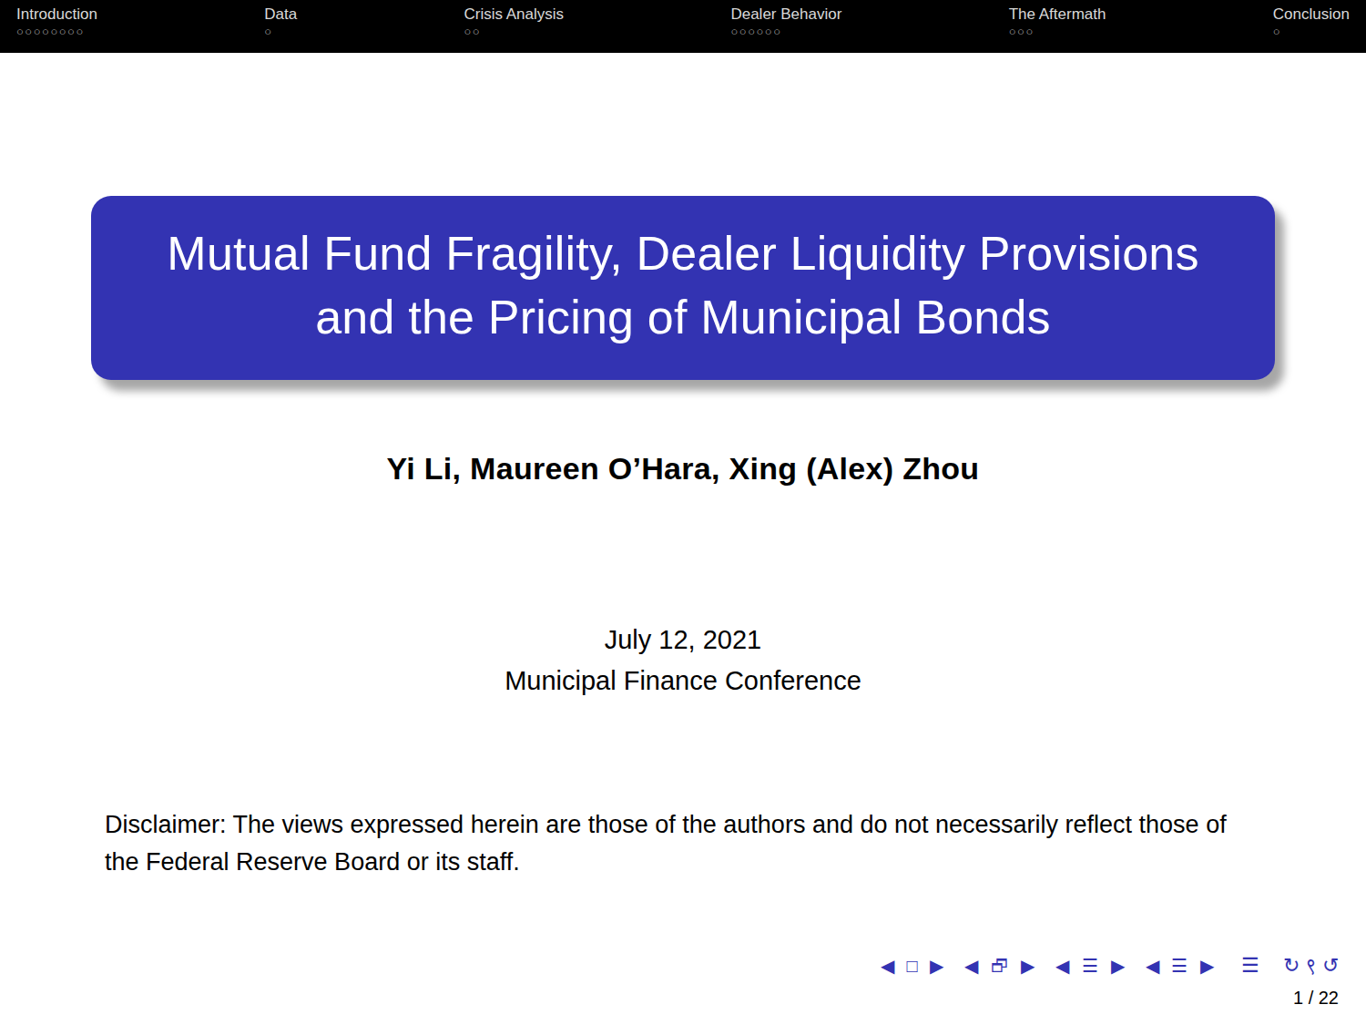Introduction○○○○○○○○ Data○ Crisis Analysis○○ Dealer Behavior○○○○○○ The Aftermath○○○ Conclusion○
Mutual Fund Fragility, Dealer Liquidity Provisions
and the Pricing of Municipal Bonds
Yi Li, Maureen O’Hara, Xing (Alex) Zhou
July 12, 2021
Municipal Finance Conference
Disclaimer: The views expressed herein are those of the authors and do not necessarily reflect those of the Federal Reserve Board or its staff.
◀ □ ▶ ◀ 🗗 ▶ ◀ ☰ ▶ ◀ ☰ ▶ ☰ ↻ ९ ↺
1 / 22